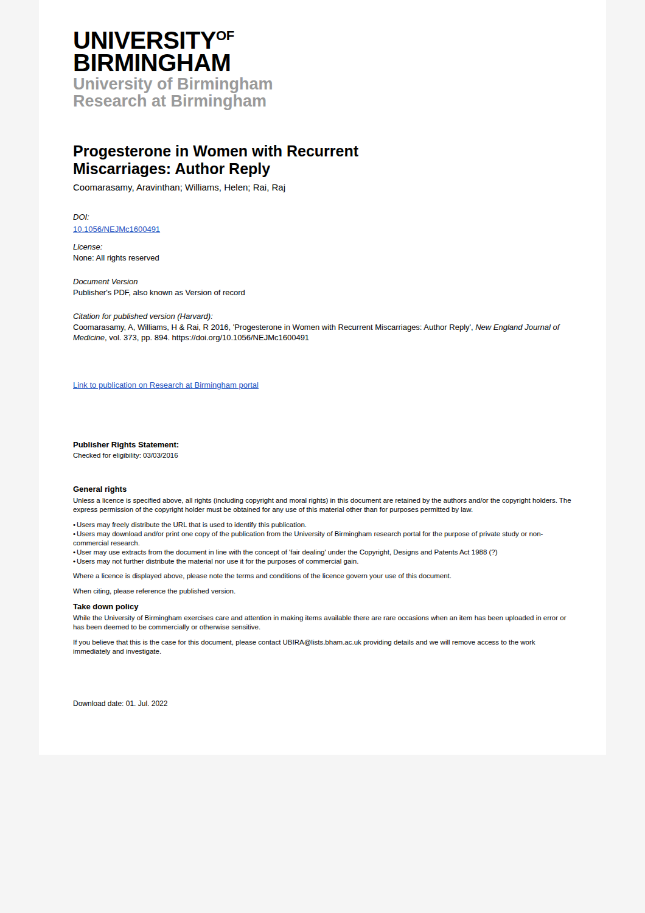UNIVERSITYOF BIRMINGHAM
University of Birmingham
Research at Birmingham
Progesterone in Women with Recurrent
Miscarriages: Author Reply
Coomarasamy, Aravinthan; Williams, Helen; Rai, Raj
DOI:
10.1056/NEJMc1600491
License:
None: All rights reserved
Document Version
Publisher's PDF, also known as Version of record
Citation for published version (Harvard):
Coomarasamy, A, Williams, H & Rai, R 2016, 'Progesterone in Women with Recurrent Miscarriages: Author Reply', New England Journal of Medicine, vol. 373, pp. 894. https://doi.org/10.1056/NEJMc1600491
Link to publication on Research at Birmingham portal
Publisher Rights Statement:
Checked for eligibility: 03/03/2016
General rights
Unless a licence is specified above, all rights (including copyright and moral rights) in this document are retained by the authors and/or the copyright holders. The express permission of the copyright holder must be obtained for any use of this material other than for purposes permitted by law.
Users may freely distribute the URL that is used to identify this publication.
Users may download and/or print one copy of the publication from the University of Birmingham research portal for the purpose of private study or non-commercial research.
User may use extracts from the document in line with the concept of 'fair dealing' under the Copyright, Designs and Patents Act 1988 (?)
Users may not further distribute the material nor use it for the purposes of commercial gain.
Where a licence is displayed above, please note the terms and conditions of the licence govern your use of this document.
When citing, please reference the published version.
Take down policy
While the University of Birmingham exercises care and attention in making items available there are rare occasions when an item has been uploaded in error or has been deemed to be commercially or otherwise sensitive.
If you believe that this is the case for this document, please contact UBIRA@lists.bham.ac.uk providing details and we will remove access to the work immediately and investigate.
Download date: 01. Jul. 2022